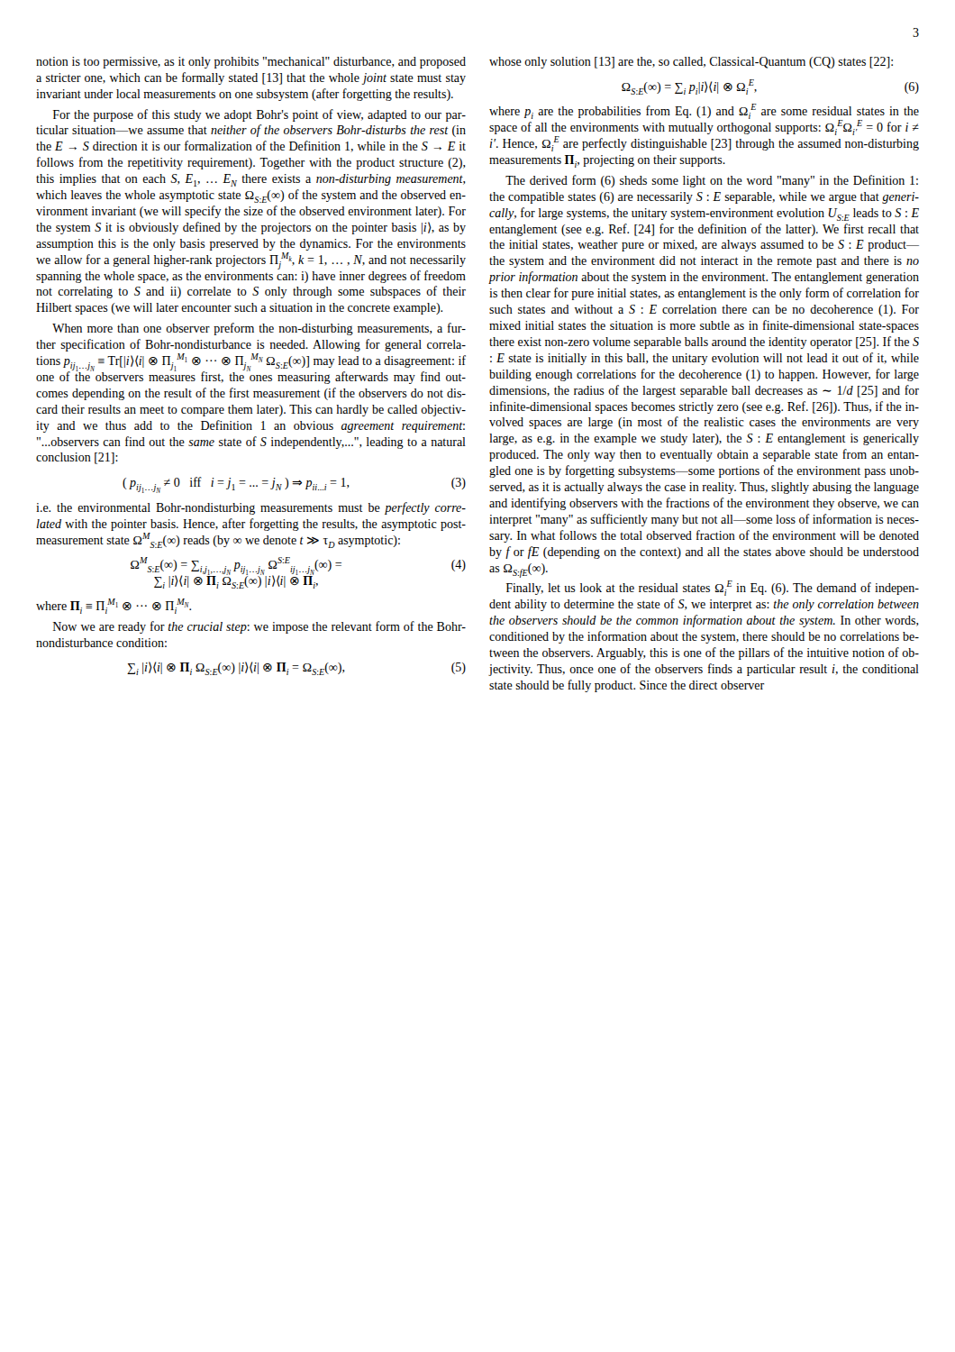3
notion is too permissive, as it only prohibits "mechanical" disturbance, and proposed a stricter one, which can be formally stated [13] that the whole joint state must stay invariant under local measurements on one subsystem (after forgetting the results).
For the purpose of this study we adopt Bohr's point of view, adapted to our particular situation—we assume that neither of the observers Bohr-disturbs the rest (in the E → S direction it is our formalization of the Definition 1, while in the S → E it follows from the repetitivity requirement). Together with the product structure (2), this implies that on each S, E1, … EN there exists a non-disturbing measurement, which leaves the whole asymptotic state ΩS:E(∞) of the system and the observed environment invariant (we will specify the size of the observed environment later). For the system S it is obviously defined by the projectors on the pointer basis |i⟩, as by assumption this is the only basis preserved by the dynamics. For the environments we allow for a general higher-rank projectors ΠjMk, k = 1, … , N, and not necessarily spanning the whole space, as the environments can: i) have inner degrees of freedom not correlating to S and ii) correlate to S only through some subspaces of their Hilbert spaces (we will later encounter such a situation in the concrete example).
When more than one observer preform the non-disturbing measurements, a further specification of Bohr-nondisturbance is needed. Allowing for general correlations pij1…jN ≡ Tr[|i⟩⟨i| ⊗ Πj1M1 ⊗ ··· ⊗ ΠjNMN ΩS:E(∞)] may lead to a disagreement: if one of the observers measures first, the ones measuring afterwards may find outcomes depending on the result of the first measurement (if the observers do not discard their results an meet to compare them later). This can hardly be called objectivity and we thus add to the Definition 1 an obvious agreement requirement: "...observers can find out the same state of S independently,...", leading to a natural conclusion [21]:
( pij1…jN ≠ 0 iff i = j1 = ... = jN ) ⇒ pii...i = 1, (3)
i.e. the environmental Bohr-nondisturbing measurements must be perfectly correlated with the pointer basis. Hence, after forgetting the results, the asymptotic post-measurement state ΩMS:E(∞) reads (by ∞ we denote t ≫ τD asymptotic):
ΩMS:E(∞) = ∑i,j1,…,jN pij1…jN ΩS:Eij1…jN(∞) = ∑i |i⟩⟨i| ⊗ Πi ΩS:E(∞) |i⟩⟨i| ⊗ Πi, (4)
where Πi ≡ ΠiM1 ⊗ ··· ⊗ ΠiMN.
Now we are ready for the crucial step: we impose the relevant form of the Bohr-nondisturbance condition:
∑i |i⟩⟨i| ⊗ Πi ΩS:E(∞) |i⟩⟨i| ⊗ Πi = ΩS:E(∞), (5)
whose only solution [13] are the, so called, Classical-Quantum (CQ) states [22]:
ΩS:E(∞) = ∑i pi|i⟩⟨i| ⊗ ΩiE, (6)
where pi are the probabilities from Eq. (1) and ΩiE are some residual states in the space of all the environments with mutually orthogonal supports: ΩiEΩi′E = 0 for i ≠ i′. Hence, ΩiE are perfectly distinguishable [23] through the assumed non-disturbing measurements Πi, projecting on their supports.
The derived form (6) sheds some light on the word "many" in the Definition 1: the compatible states (6) are necessarily S : E separable, while we argue that generically, for large systems, the unitary system-environment evolution US:E leads to S : E entanglement (see e.g. Ref. [24] for the definition of the latter). We first recall that the initial states, weather pure or mixed, are always assumed to be S : E product—the system and the environment did not interact in the remote past and there is no prior information about the system in the environment. The entanglement generation is then clear for pure initial states, as entanglement is the only form of correlation for such states and without a S : E correlation there can be no decoherence (1). For mixed initial states the situation is more subtle as in finite-dimensional state-spaces there exist non-zero volume separable balls around the identity operator [25]. If the S : E state is initially in this ball, the unitary evolution will not lead it out of it, while building enough correlations for the decoherence (1) to happen. However, for large dimensions, the radius of the largest separable ball decreases as ∼ 1/d [25] and for infinite-dimensional spaces becomes strictly zero (see e.g. Ref. [26]). Thus, if the involved spaces are large (in most of the realistic cases the environments are very large, as e.g. in the example we study later), the S : E entanglement is generically produced. The only way then to eventually obtain a separable state from an entangled one is by forgetting subsystems—some portions of the environment pass unobserved, as it is actually always the case in reality. Thus, slightly abusing the language and identifying observers with the fractions of the environment they observe, we can interpret "many" as sufficiently many but not all—some loss of information is necessary. In what follows the total observed fraction of the environment will be denoted by f or fE (depending on the context) and all the states above should be understood as ΩS:fE(∞).
Finally, let us look at the residual states ΩiE in Eq. (6). The demand of independent ability to determine the state of S, we interpret as: the only correlation between the observers should be the common information about the system. In other words, conditioned by the information about the system, there should be no correlations between the observers. Arguably, this is one of the pillars of the intuitive notion of objectivity. Thus, once one of the observers finds a particular result i, the conditional state should be fully product. Since the direct observer